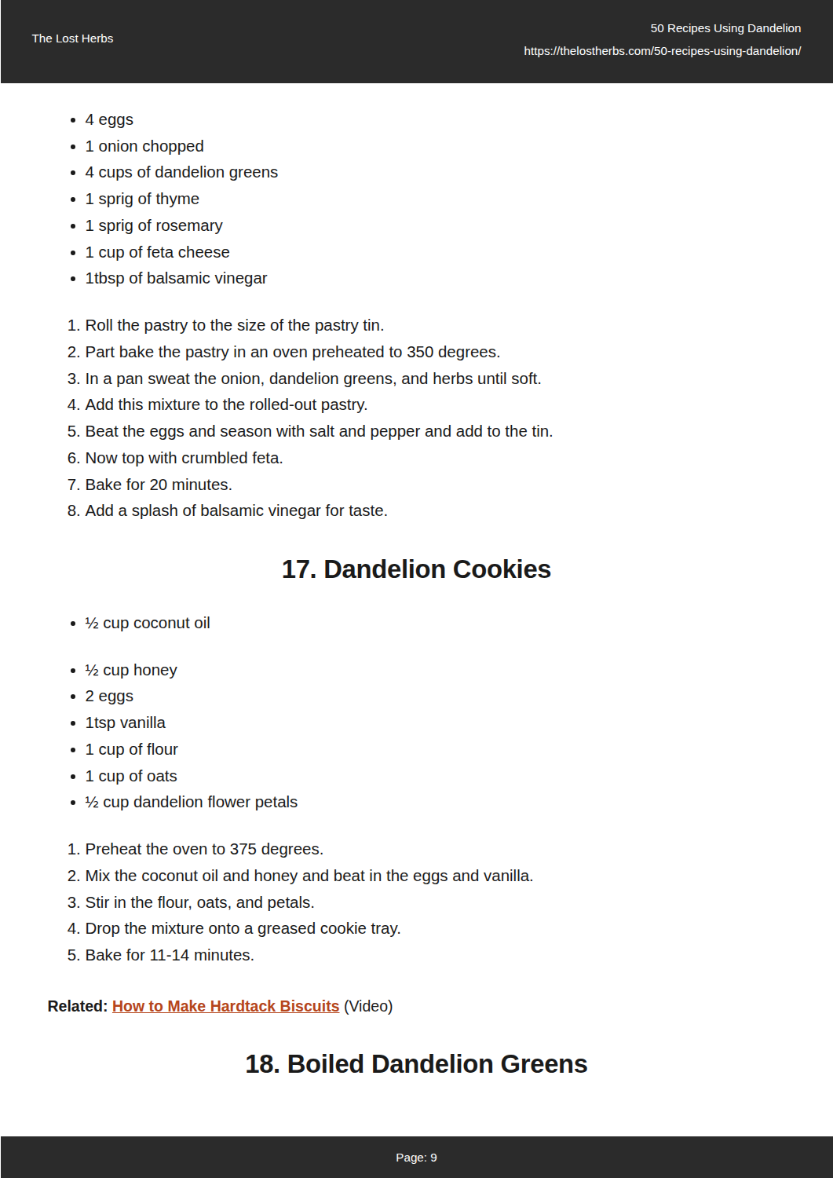The Lost Herbs
50 Recipes Using Dandelion
https://thelostherbs.com/50-recipes-using-dandelion/
4 eggs
1 onion chopped
4 cups of dandelion greens
1 sprig of thyme
1 sprig of rosemary
1 cup of feta cheese
1tbsp of balsamic vinegar
Roll the pastry to the size of the pastry tin.
Part bake the pastry in an oven preheated to 350 degrees.
In a pan sweat the onion, dandelion greens, and herbs until soft.
Add this mixture to the rolled-out pastry.
Beat the eggs and season with salt and pepper and add to the tin.
Now top with crumbled feta.
Bake for 20 minutes.
Add a splash of balsamic vinegar for taste.
17. Dandelion Cookies
½ cup coconut oil
½ cup honey
2 eggs
1tsp vanilla
1 cup of flour
1 cup of oats
½ cup dandelion flower petals
Preheat the oven to 375 degrees.
Mix the coconut oil and honey and beat in the eggs and vanilla.
Stir in the flour, oats, and petals.
Drop the mixture onto a greased cookie tray.
Bake for 11-14 minutes.
Related: How to Make Hardtack Biscuits (Video)
18. Boiled Dandelion Greens
Page: 9